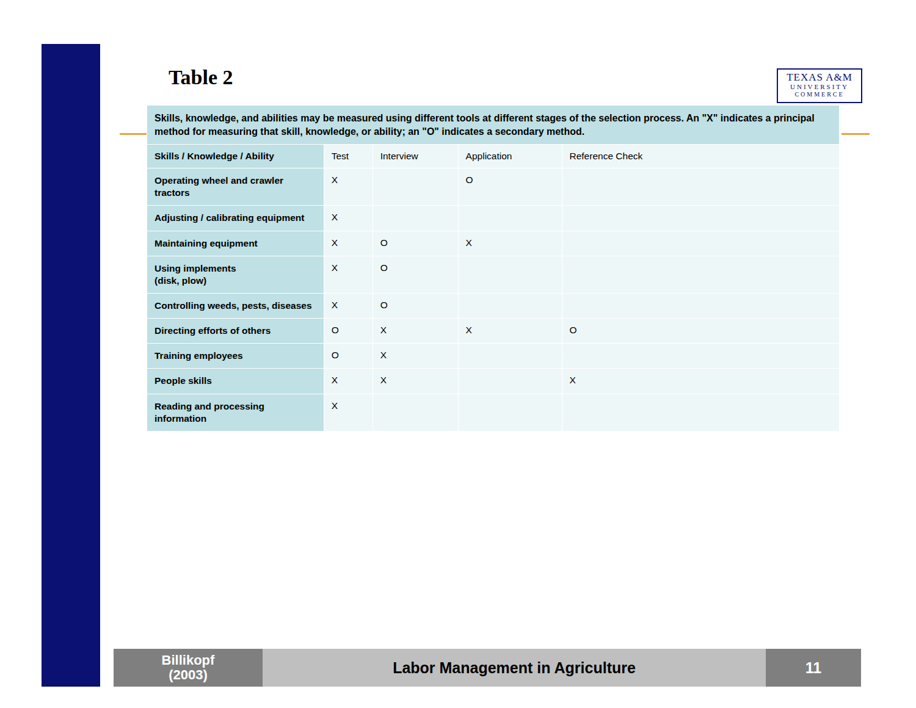Table 2
TEXAS A&M
UNIVERSITY
COMMERCE
| Skills, knowledge, and abilities may be measured using different tools at different stages of the selection process. An "X" indicates a principal method for measuring that skill, knowledge, or ability; an "O" indicates a secondary method. |
| Skills / Knowledge / Ability | Test | Interview | Application | Reference Check |
| Operating wheel and crawler tractors | X | | O | |
| Adjusting / calibrating equipment | X | | | |
| Maintaining equipment | X | O | X | |
| Using implements (disk, plow) | X | O | | |
| Controlling weeds, pests, diseases | X | O | | |
| Directing efforts of others | O | X | X | O |
| Training employees | O | X | | |
| People skills | X | X | | X |
| Reading and processing information | X | | | |
Billikopf
(2003)
Labor Management in Agriculture
11